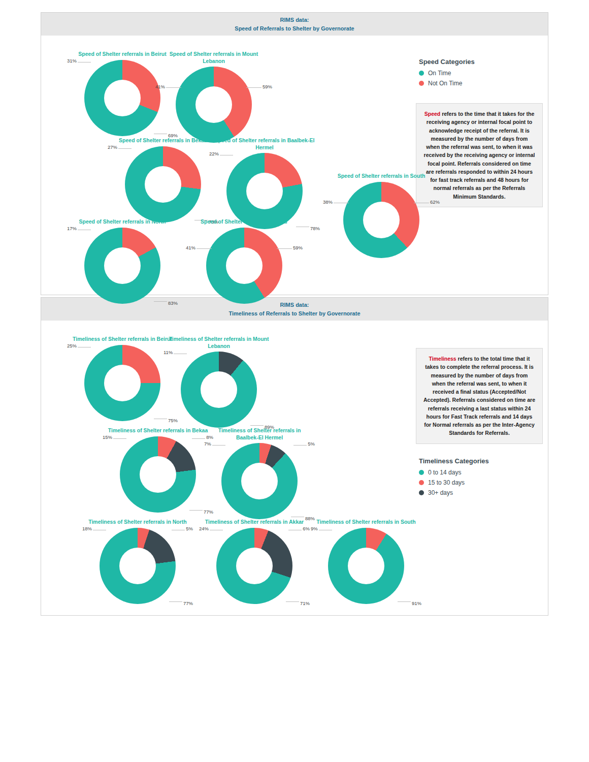RIMS data:
Speed of Referrals to Shelter by Governorate
Speed of Shelter referrals in Beirut
31% 69%
Speed of Shelter referrals in Mount Lebanon
41% 59%
Speed of Shelter referrals in Bekaa
27% 73%
Speed of Shelter referrals in Baalbek-El Hermel
22% 78%
Speed of Shelter referrals in South
38% 62%
Speed of Shelter referrals in North
17% 83%
Speed of Shelter referrals in Akkar
41% 59%
Speed Categories
On Time
Not On Time
Speed refers to the time that it takes for the receiving agency or internal focal point to acknowledge receipt of the referral. It is measured by the number of days from when the referral was sent, to when it was received by the receiving agency or internal focal point. Referrals considered on time are referrals responded to within 24 hours for fast track referrals and 48 hours for normal referrals as per the Referrals Minimum Standards.
RIMS data:
Timeliness of Referrals to Shelter by Governorate
Timeliness of Shelter referrals in Beirut
25% 75%
Timeliness of Shelter referrals in Mount Lebanon
11% 89%
Timeliness of Shelter referrals in Bekaa
8% 15% 77%
Timeliness of Shelter referrals in Baalbek-El Hermel
5% 7% 88%
Timeliness of Shelter referrals in North
5% 18% 77%
Timeliness of Shelter referrals in Akkar
6% 24% 71%
Timeliness of Shelter referrals in South
9% 91%
Timeliness refers to the total time that it takes to complete the referral process. It is measured by the number of days from when the referral was sent, to when it received a final status (Accepted/Not Accepted). Referrals considered on time are referrals receiving a last status within 24 hours for Fast Track referrals and 14 days for Normal referrals as per the Inter-Agency Standards for Referrals.
Timeliness Categories
0 to 14 days
15 to 30 days
30+ days